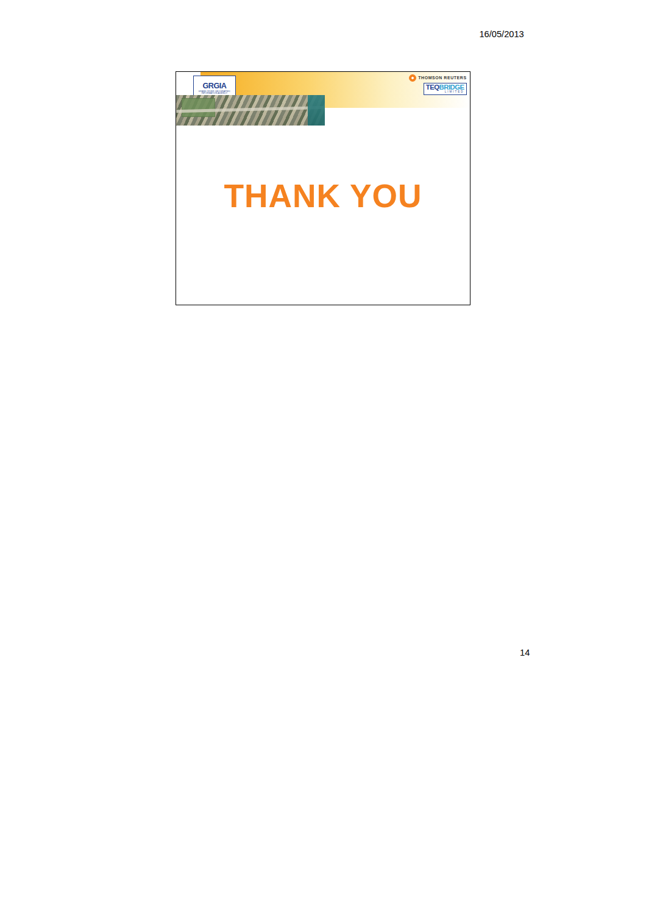16/05/2013
GRGIA
GRAND RIVER GEOGRAPHIC INFORMATION AGENCY
THOMSON REUTERS
TEQBRIDGE
LIMITED
THANK YOU
14